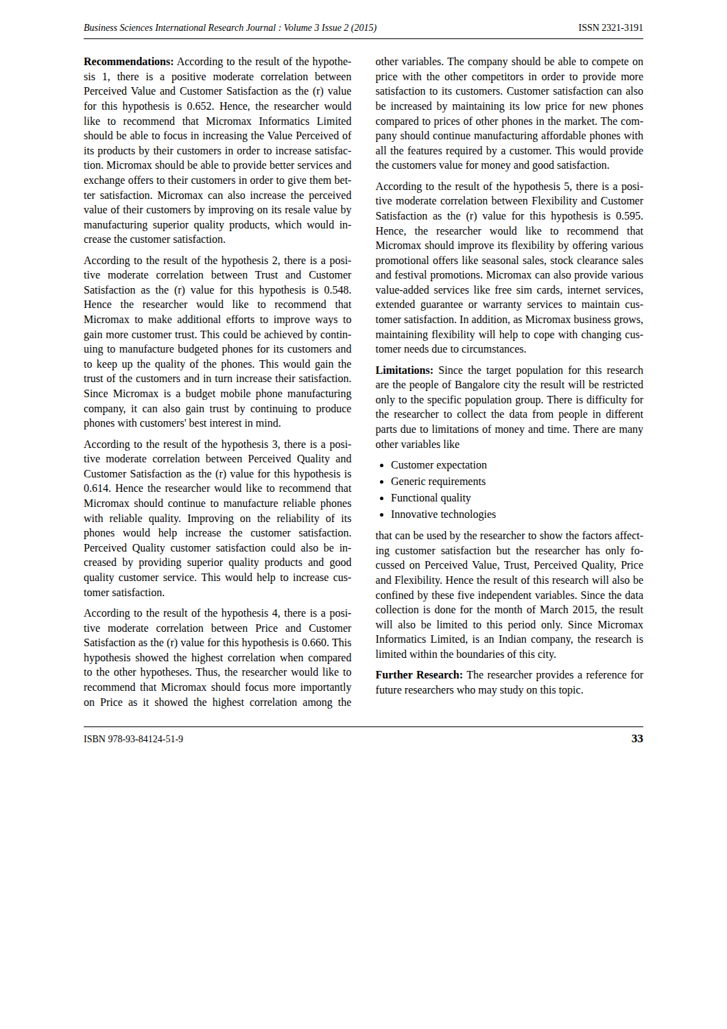Business Sciences International Research Journal : Volume 3 Issue 2 (2015) ISSN 2321-3191
Recommendations: According to the result of the hypothesis 1, there is a positive moderate correlation between Perceived Value and Customer Satisfaction as the (r) value for this hypothesis is 0.652. Hence, the researcher would like to recommend that Micromax Informatics Limited should be able to focus in increasing the Value Perceived of its products by their customers in order to increase satisfaction. Micromax should be able to provide better services and exchange offers to their customers in order to give them better satisfaction. Micromax can also increase the perceived value of their customers by improving on its resale value by manufacturing superior quality products, which would increase the customer satisfaction.
According to the result of the hypothesis 2, there is a positive moderate correlation between Trust and Customer Satisfaction as the (r) value for this hypothesis is 0.548. Hence the researcher would like to recommend that Micromax to make additional efforts to improve ways to gain more customer trust. This could be achieved by continuing to manufacture budgeted phones for its customers and to keep up the quality of the phones. This would gain the trust of the customers and in turn increase their satisfaction. Since Micromax is a budget mobile phone manufacturing company, it can also gain trust by continuing to produce phones with customers' best interest in mind.
According to the result of the hypothesis 3, there is a positive moderate correlation between Perceived Quality and Customer Satisfaction as the (r) value for this hypothesis is 0.614. Hence the researcher would like to recommend that Micromax should continue to manufacture reliable phones with reliable quality. Improving on the reliability of its phones would help increase the customer satisfaction. Perceived Quality customer satisfaction could also be increased by providing superior quality products and good quality customer service. This would help to increase customer satisfaction.
According to the result of the hypothesis 4, there is a positive moderate correlation between Price and Customer Satisfaction as the (r) value for this hypothesis is 0.660. This hypothesis showed the highest correlation when compared to the other hypotheses. Thus, the researcher would like to recommend that Micromax should focus more importantly on Price as it showed the highest correlation among the other variables. The company should be able to compete on price with the other competitors in order to provide more satisfaction to its customers. Customer satisfaction can also be increased by maintaining its low price for new phones compared to prices of other phones in the market. The company should continue manufacturing affordable phones with all the features required by a customer. This would provide the customers value for money and good satisfaction.
According to the result of the hypothesis 5, there is a positive moderate correlation between Flexibility and Customer Satisfaction as the (r) value for this hypothesis is 0.595. Hence, the researcher would like to recommend that Micromax should improve its flexibility by offering various promotional offers like seasonal sales, stock clearance sales and festival promotions. Micromax can also provide various value-added services like free sim cards, internet services, extended guarantee or warranty services to maintain customer satisfaction. In addition, as Micromax business grows, maintaining flexibility will help to cope with changing customer needs due to circumstances.
Limitations: Since the target population for this research are the people of Bangalore city the result will be restricted only to the specific population group. There is difficulty for the researcher to collect the data from people in different parts due to limitations of money and time. There are many other variables like
Customer expectation
Generic requirements
Functional quality
Innovative technologies
that can be used by the researcher to show the factors affecting customer satisfaction but the researcher has only focussed on Perceived Value, Trust, Perceived Quality, Price and Flexibility. Hence the result of this research will also be confined by these five independent variables. Since the data collection is done for the month of March 2015, the result will also be limited to this period only. Since Micromax Informatics Limited, is an Indian company, the research is limited within the boundaries of this city.
Further Research: The researcher provides a reference for future researchers who may study on this topic.
ISBN 978-93-84124-51-9 33